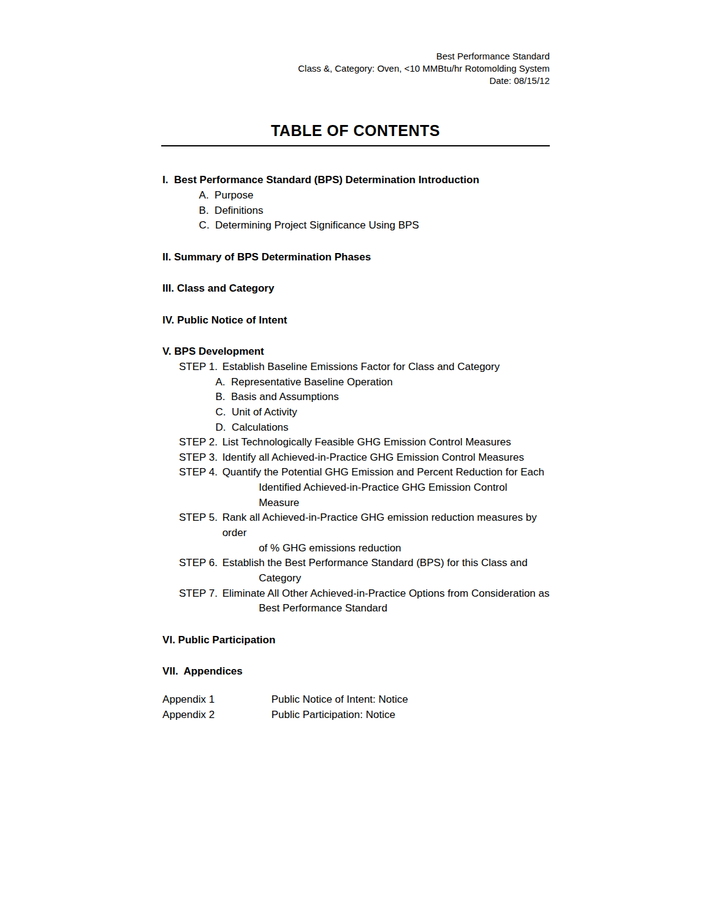Best Performance Standard
Class &, Category: Oven, <10 MMBtu/hr Rotomolding System
Date: 08/15/12
TABLE OF CONTENTS
I. Best Performance Standard (BPS) Determination Introduction
A. Purpose
B. Definitions
C. Determining Project Significance Using BPS
II. Summary of BPS Determination Phases
III. Class and Category
lV. Public Notice of Intent
V. BPS Development
STEP 1. Establish Baseline Emissions Factor for Class and Category
A. Representative Baseline Operation
B. Basis and Assumptions
C. Unit of Activity
D. Calculations
STEP 2. List Technologically Feasible GHG Emission Control Measures
STEP 3. Identify all Achieved-in-Practice GHG Emission Control Measures
STEP 4. Quantify the Potential GHG Emission and Percent Reduction for Each Identified Achieved-in-Practice GHG Emission Control Measure
STEP 5. Rank all Achieved-in-Practice GHG emission reduction measures by order of % GHG emissions reduction
STEP 6. Establish the Best Performance Standard (BPS) for this Class and Category
STEP 7. Eliminate All Other Achieved-in-Practice Options from Consideration as Best Performance Standard
Vl. Public Participation
VII. Appendices
Appendix 1 Public Notice of Intent: Notice
Appendix 2 Public Participation: Notice